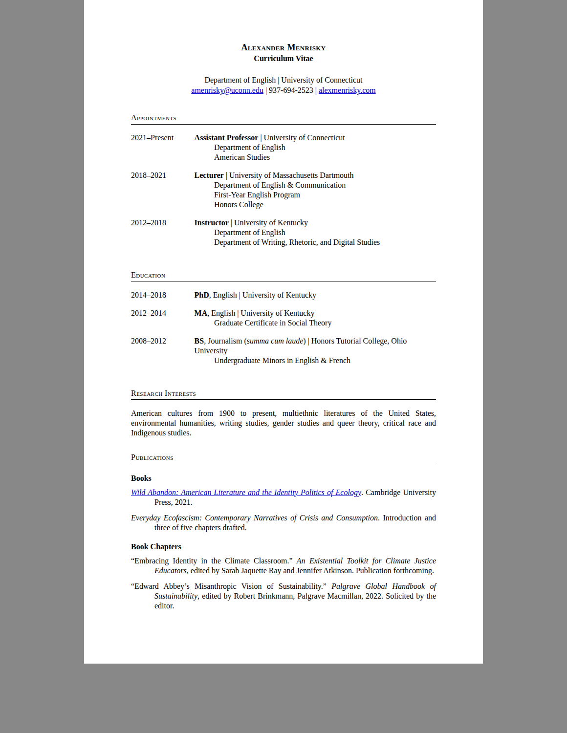Alexander Menrisky
Curriculum Vitae
Department of English | University of Connecticut
amenrisky@uconn.edu | 937-694-2523 | alexmenrisky.com
Appointments
| 2021–Present | Assistant Professor / University of Connecticut Department of English American Studies |
| 2018–2021 | Lecturer / University of Massachusetts Dartmouth Department of English & Communication First-Year English Program Honors College |
| 2012–2018 | Instructor / University of Kentucky Department of English Department of Writing, Rhetoric, and Digital Studies |
Education
| 2014–2018 | PhD , English / University of Kentucky |
| 2012–2014 | MA , English / University of Kentucky Graduate Certificate in Social Theory |
| 2008–2012 | BS , Journalism ( summa cum laude ) / Honors Tutorial College, Ohio University Undergraduate Minors in English & French |
Research Interests
American cultures from 1900 to present, multiethnic literatures of the United States, environmental humanities, writing studies, gender studies and queer theory, critical race and Indigenous studies.
Publications
Books
Wild Abandon: American Literature and the Identity Politics of Ecology. Cambridge University Press, 2021.
Everyday Ecofascism: Contemporary Narratives of Crisis and Consumption. Introduction and three of five chapters drafted.
Book Chapters
“Embracing Identity in the Climate Classroom.” An Existential Toolkit for Climate Justice Educators, edited by Sarah Jaquette Ray and Jennifer Atkinson. Publication forthcoming.
“Edward Abbey’s Misanthropic Vision of Sustainability.” Palgrave Global Handbook of Sustainability, edited by Robert Brinkmann, Palgrave Macmillan, 2022. Solicited by the editor.